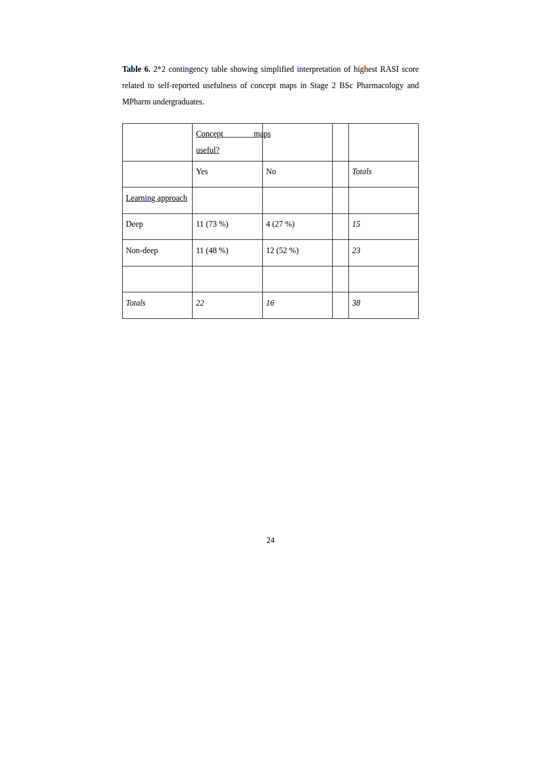Table 6. 2*2 contingency table showing simplified interpretation of highest RASI score related to self-reported usefulness of concept maps in Stage 2 BSc Pharmacology and MPharm undergraduates.
| | Concept maps useful? | | | |
| | Yes | No | | Totals |
| Learning approach | | | | |
| Deep | 11 (73 %) | 4 (27 %) | | 15 |
| Non-deep | 11 (48 %) | 12 (52 %) | | 23 |
| Totals | 22 | 16 | | 38 |
24